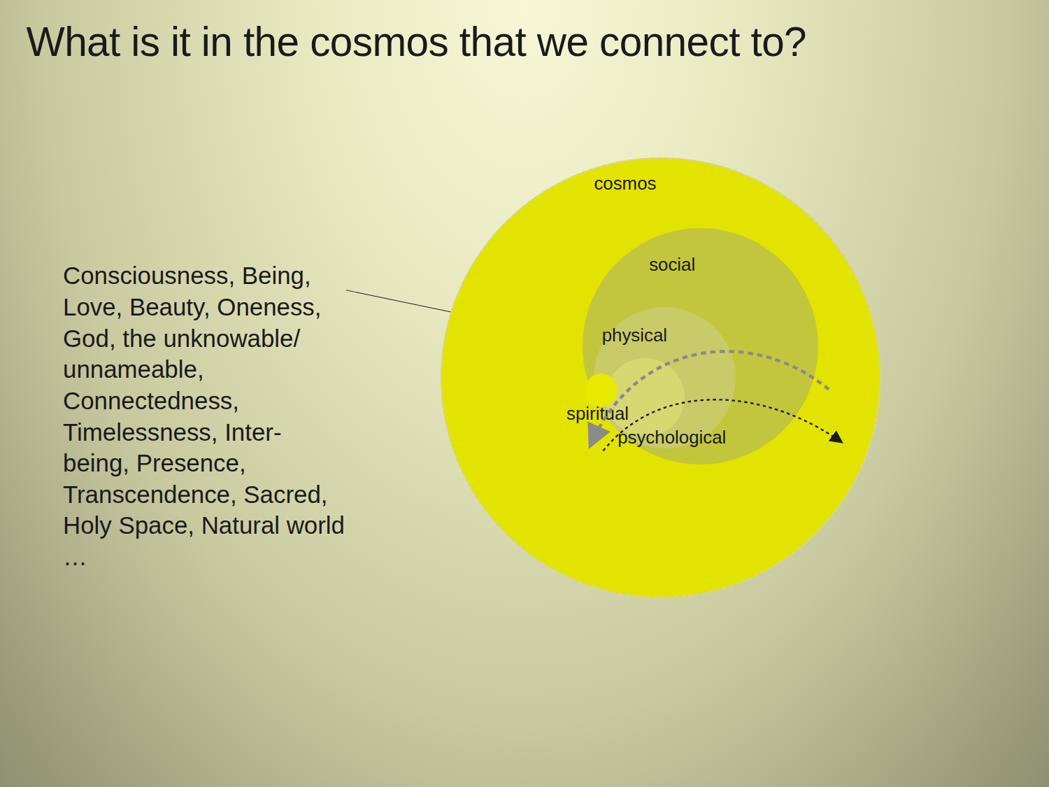What is it in the cosmos that we connect to?
Consciousness, Being, Love, Beauty, Oneness, God, the unknowable/ unnameable, Connectedness, Timelessness, Inter-being, Presence, Transcendence, Sacred, Holy Space, Natural world …
cosmos social physical spiritual psychological